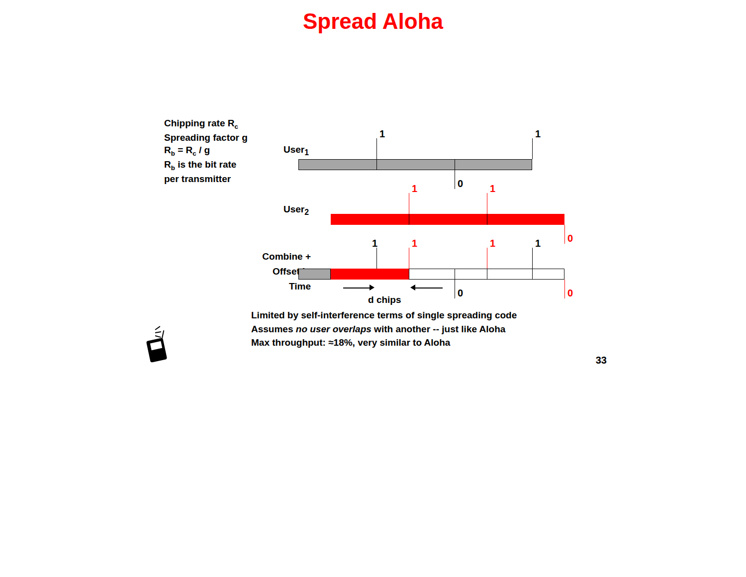Spread Aloha
Chipping rate Rc
Spreading factor g
Rb = Rc / g
Rb is the bit rate
per transmitter
User1
1
1
0
User2
1
1
0
Combine +
Offset in
Time
1
1
1
1
0
0
d chips
Limited by self-interference terms of single spreading code
Assumes no user overlaps with another -- just like Aloha
Max throughput: ≈18%, very similar to Aloha
33